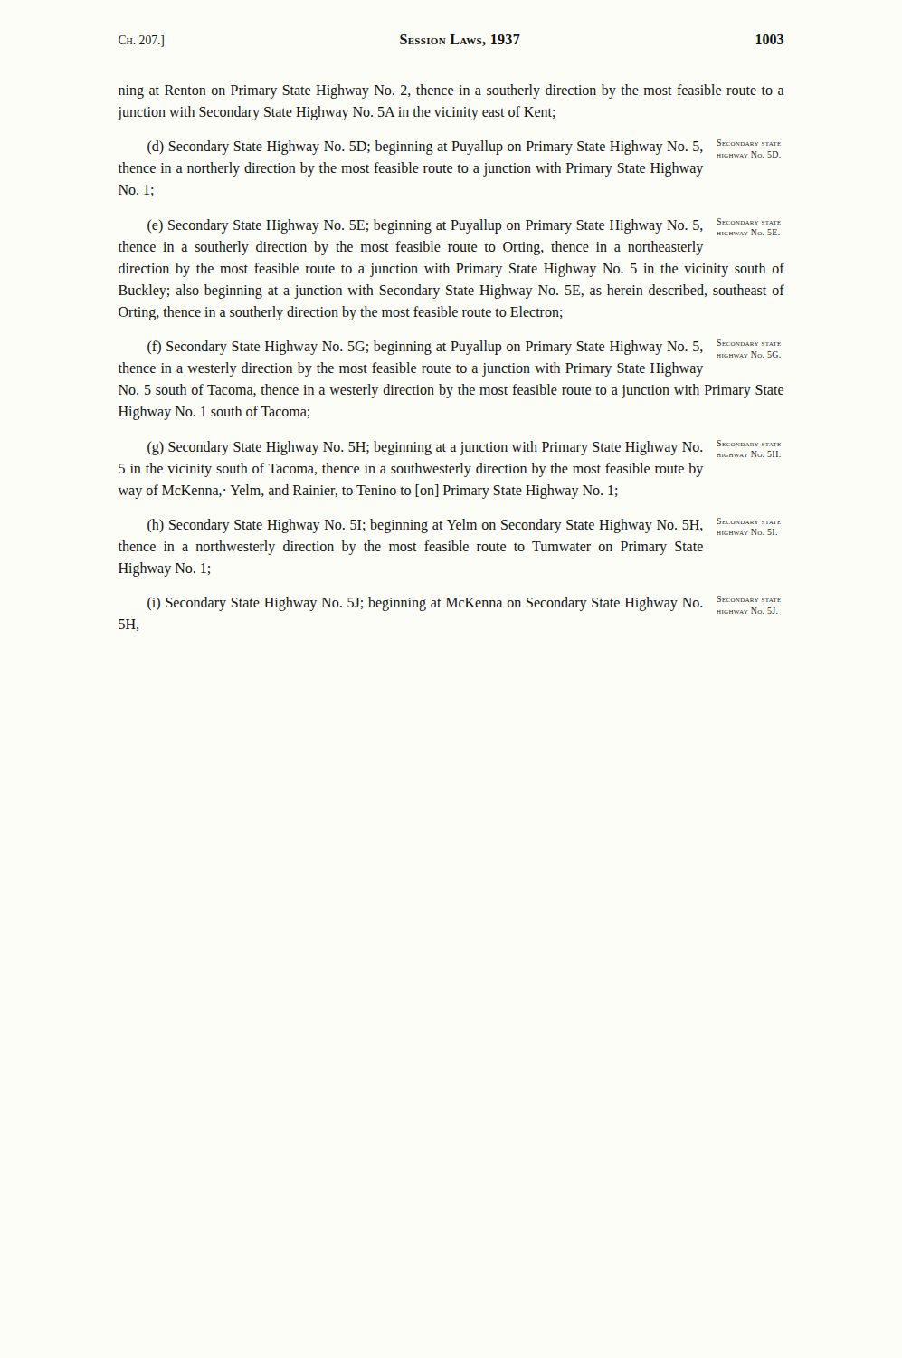Ch. 207.] Session Laws, 1937 1003
ning at Renton on Primary State Highway No. 2, thence in a southerly direction by the most feasible route to a junction with Secondary State Highway No. 5A in the vicinity east of Kent;
Secondary state highway No. 5D.(d) Secondary State Highway No. 5D; beginning at Puyallup on Primary State Highway No. 5, thence in a northerly direction by the most feasible route to a junction with Primary State Highway No. 1;
Secondary state highway No. 5E.(e) Secondary State Highway No. 5E; beginning at Puyallup on Primary State Highway No. 5, thence in a southerly direction by the most feasible route to Orting, thence in a northeasterly direction by the most feasible route to a junction with Primary State Highway No. 5 in the vicinity south of Buckley; also beginning at a junction with Secondary State Highway No. 5E, as herein described, southeast of Orting, thence in a southerly direction by the most feasible route to Electron;
Secondary state highway No. 5G.(f) Secondary State Highway No. 5G; beginning at Puyallup on Primary State Highway No. 5, thence in a westerly direction by the most feasible route to a junction with Primary State Highway No. 5 south of Tacoma, thence in a westerly direction by the most feasible route to a junction with Primary State Highway No. 1 south of Tacoma;
Secondary state highway No. 5H.(g) Secondary State Highway No. 5H; beginning at a junction with Primary State Highway No. 5 in the vicinity south of Tacoma, thence in a southwesterly direction by the most feasible route by way of McKenna,· Yelm, and Rainier, to Tenino to [on] Primary State Highway No. 1;
Secondary state highway No. 5I.(h) Secondary State Highway No. 5I; beginning at Yelm on Secondary State Highway No. 5H, thence in a northwesterly direction by the most feasible route to Tumwater on Primary State Highway No. 1;
Secondary state highway No. 5J.(i) Secondary State Highway No. 5J; beginning at McKenna on Secondary State Highway No. 5H,